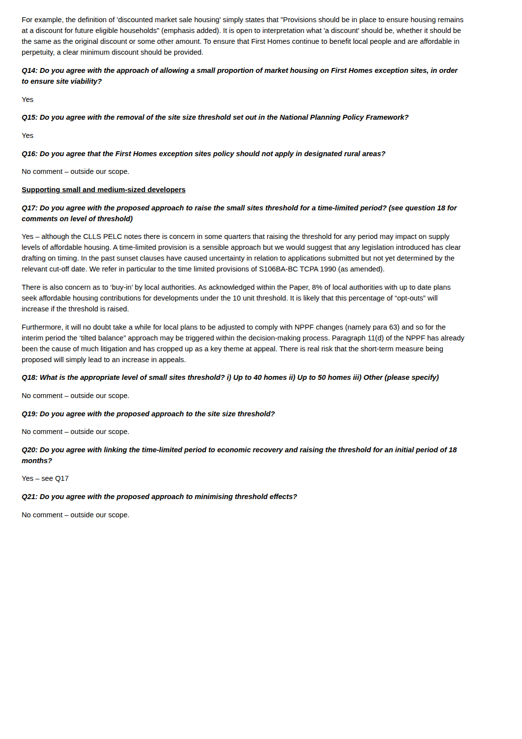For example, the definition of 'discounted market sale housing' simply states that "Provisions should be in place to ensure housing remains at a discount for future eligible households" (emphasis added). It is open to interpretation what 'a discount' should be, whether it should be the same as the original discount or some other amount. To ensure that First Homes continue to benefit local people and are affordable in perpetuity, a clear minimum discount should be provided.
Q14: Do you agree with the approach of allowing a small proportion of market housing on First Homes exception sites, in order to ensure site viability?
Yes
Q15: Do you agree with the removal of the site size threshold set out in the National Planning Policy Framework?
Yes
Q16: Do you agree that the First Homes exception sites policy should not apply in designated rural areas?
No comment – outside our scope.
Supporting small and medium-sized developers
Q17: Do you agree with the proposed approach to raise the small sites threshold for a time-limited period? (see question 18 for comments on level of threshold)
Yes – although the CLLS PELC notes there is concern in some quarters that raising the threshold for any period may impact on supply levels of affordable housing. A time-limited provision is a sensible approach but we would suggest that any legislation introduced has clear drafting on timing. In the past sunset clauses have caused uncertainty in relation to applications submitted but not yet determined by the relevant cut-off date. We refer in particular to the time limited provisions of S106BA-BC TCPA 1990 (as amended).
There is also concern as to ‘buy-in’ by local authorities. As acknowledged within the Paper, 8% of local authorities with up to date plans seek affordable housing contributions for developments under the 10 unit threshold. It is likely that this percentage of “opt-outs” will increase if the threshold is raised.
Furthermore, it will no doubt take a while for local plans to be adjusted to comply with NPPF changes (namely para 63) and so for the interim period the ‘tilted balance” approach may be triggered within the decision-making process. Paragraph 11(d) of the NPPF has already been the cause of much litigation and has cropped up as a key theme at appeal. There is real risk that the short-term measure being proposed will simply lead to an increase in appeals.
Q18: What is the appropriate level of small sites threshold? i) Up to 40 homes ii) Up to 50 homes iii) Other (please specify)
No comment – outside our scope.
Q19: Do you agree with the proposed approach to the site size threshold?
No comment – outside our scope.
Q20: Do you agree with linking the time-limited period to economic recovery and raising the threshold for an initial period of 18 months?
Yes – see Q17
Q21: Do you agree with the proposed approach to minimising threshold effects?
No comment – outside our scope.